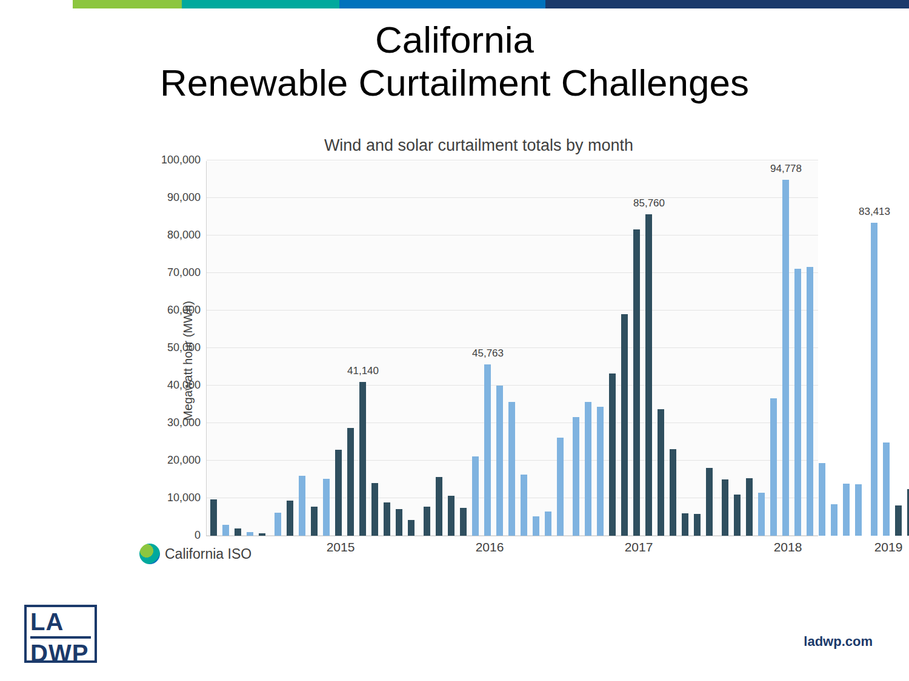California
Renewable Curtailment Challenges
Wind and solar curtailment totals by month
Megawatt hour (MWh)
100,000
90,000
80,000
70,000
60,000
50,000
40,000
30,000
20,000
10,000
0
41,140
45,763
85,760
94,778
83,413
2015
2016
2017
2018
2019
California ISO
LA DWP
ladwp.com